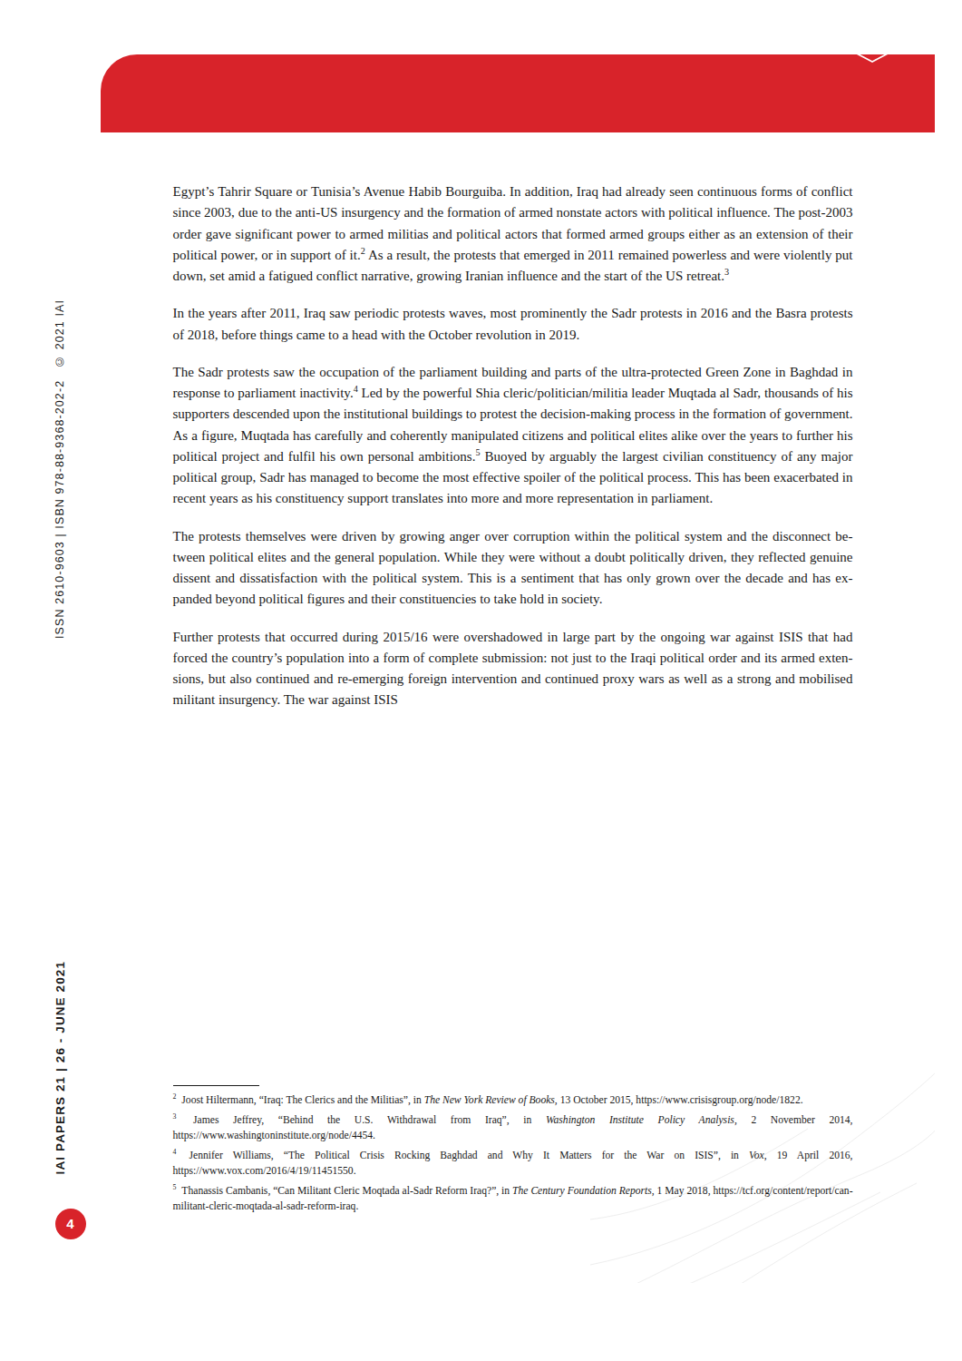Iraq’s Tishreen Movement: A Decade of Protests and Mobilisation
ISSN 2610-9603 | ISBN 978-88-9368-202-2 © 2021 IAI
IAI PAPERS 21 | 26 - JUNE 2021
4
Egypt’s Tahrir Square or Tunisia’s Avenue Habib Bourguiba. In addition, Iraq had already seen continuous forms of conflict since 2003, due to the anti-US insurgency and the formation of armed nonstate actors with political influence. The post-2003 order gave significant power to armed militias and political actors that formed armed groups either as an extension of their political power, or in support of it.2 As a result, the protests that emerged in 2011 remained powerless and were violently put down, set amid a fatigued conflict narrative, growing Iranian influence and the start of the US retreat.3
In the years after 2011, Iraq saw periodic protests waves, most prominently the Sadr protests in 2016 and the Basra protests of 2018, before things came to a head with the October revolution in 2019.
The Sadr protests saw the occupation of the parliament building and parts of the ultra-protected Green Zone in Baghdad in response to parliament inactivity.4 Led by the powerful Shia cleric/politician/militia leader Muqtada al Sadr, thousands of his supporters descended upon the institutional buildings to protest the decision-making process in the formation of government. As a figure, Muqtada has carefully and coherently manipulated citizens and political elites alike over the years to further his political project and fulfil his own personal ambitions.5 Buoyed by arguably the largest civilian constituency of any major political group, Sadr has managed to become the most effective spoiler of the political process. This has been exacerbated in recent years as his constituency support translates into more and more representation in parliament.
The protests themselves were driven by growing anger over corruption within the political system and the disconnect between political elites and the general population. While they were without a doubt politically driven, they reflected genuine dissent and dissatisfaction with the political system. This is a sentiment that has only grown over the decade and has expanded beyond political figures and their constituencies to take hold in society.
Further protests that occurred during 2015/16 were overshadowed in large part by the ongoing war against ISIS that had forced the country’s population into a form of complete submission: not just to the Iraqi political order and its armed extensions, but also continued and re-emerging foreign intervention and continued proxy wars as well as a strong and mobilised militant insurgency. The war against ISIS
2 Joost Hiltermann, “Iraq: The Clerics and the Militias”, in The New York Review of Books, 13 October 2015, https://www.crisisgroup.org/node/1822.
3 James Jeffrey, “Behind the U.S. Withdrawal from Iraq”, in Washington Institute Policy Analysis, 2 November 2014, https://www.washingtoninstitute.org/node/4454.
4 Jennifer Williams, “The Political Crisis Rocking Baghdad and Why It Matters for the War on ISIS”, in Vox, 19 April 2016, https://www.vox.com/2016/4/19/11451550.
5 Thanassis Cambanis, “Can Militant Cleric Moqtada al-Sadr Reform Iraq?”, in The Century Foundation Reports, 1 May 2018, https://tcf.org/content/report/can-militant-cleric-moqtada-al-sadr-reform-iraq.